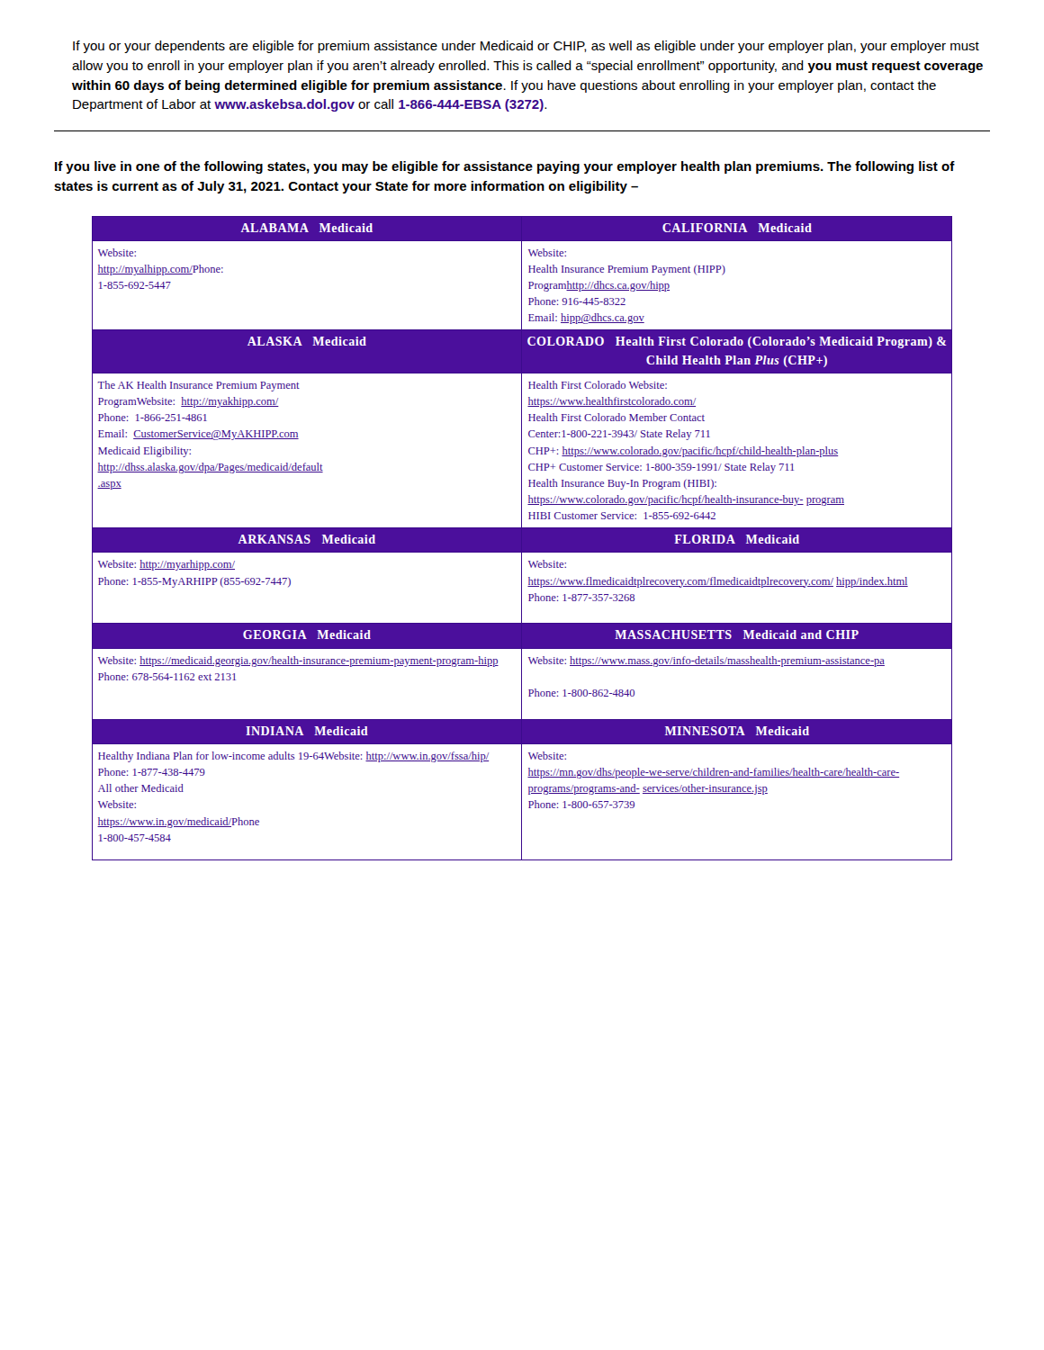If you or your dependents are eligible for premium assistance under Medicaid or CHIP, as well as eligible under your employer plan, your employer must allow you to enroll in your employer plan if you aren’t already enrolled. This is called a “special enrollment” opportunity, and you must request coverage within 60 days of being determined eligible for premium assistance. If you have questions about enrolling in your employer plan, contact the Department of Labor at www.askebsa.dol.gov or call 1-866-444-EBSA (3272).
If you live in one of the following states, you may be eligible for assistance paying your employer health plan premiums. The following list of states is current as of July 31, 2021. Contact your State for more information on eligibility –
| ALABAMA Medicaid | CALIFORNIA Medicaid |
| --- | --- |
| Website: http://myalhipp.com/ Phone: 1-855-692-5447 | Website: Health Insurance Premium Payment (HIPP) Program http://dhcs.ca.gov/hipp Phone: 916-445-8322 Email: hipp@dhcs.ca.gov |
| ALASKA Medicaid | COLORADO Health First Colorado (Colorado’s Medicaid Program) & Child Health Plan Plus (CHP+) |
| The AK Health Insurance Premium Payment ProgramWebsite: http://myakhipp.com/ Phone: 1-866-251-4861 Email: CustomerService@MyAKHIPP.com Medicaid Eligibility: http://dhss.alaska.gov/dpa/Pages/medicaid/default .aspx | Health First Colorado Website: https://www.healthfirstcolorado.com/ Health First Colorado Member Contact Center:1-800-221-3943/ State Relay 711 CHP+: https://www.colorado.gov/pacific/hcpf/child-health-plan-plus CHP+ Customer Service: 1-800-359-1991/ State Relay 711 Health Insurance Buy-In Program (HIBI): https://www.colorado.gov/pacific/hcpf/health-insurance-buy- program HIBI Customer Service: 1-855-692-6442 |
| ARKANSAS Medicaid | FLORIDA Medicaid |
| Website: http://myarhipp.com/ Phone: 1-855-MyARHIPP (855-692-7447) | Website: https://www.flmedicaidtplrecovery.com/flmedicaidtplrecovery.com/ hipp/index.html Phone: 1-877-357-3268 |
| GEORGIA Medicaid | MASSACHUSETTS Medicaid and CHIP |
| Website: https://medicaid.georgia.gov/health-insurance-premium-payment-program-hipp Phone: 678-564-1162 ext 2131 | Website: https://www.mass.gov/info-details/masshealth-premium-assistance-pa Phone: 1-800-862-4840 |
| INDIANA Medicaid | MINNESOTA Medicaid |
| Healthy Indiana Plan for low-income adults 19-64Website: http://www.in.gov/fssa/hip/ Phone: 1-877-438-4479 All other Medicaid Website: https://www.in.gov/medicaid/ Phone 1-800-457-4584 | Website: https://mn.gov/dhs/people-we-serve/children-and-families/health-care/health-care-programs/programs-and- services/other-insurance.jsp Phone: 1-800-657-3739 |